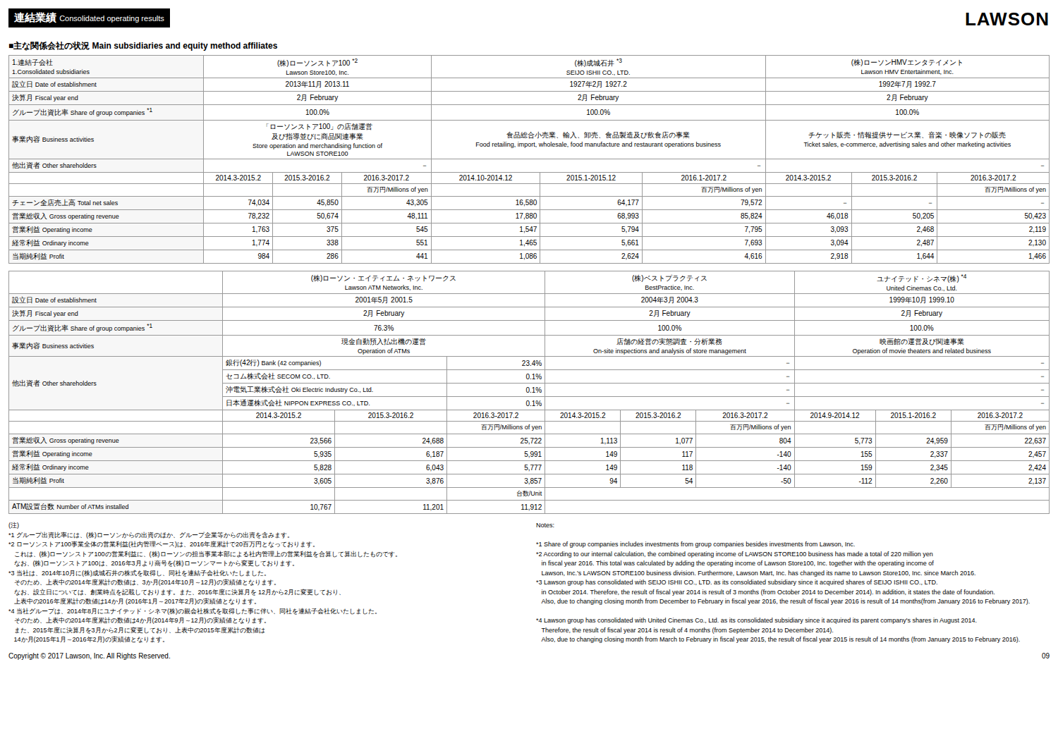連結業績 Consolidated operating results
LAWSON
■主な関係会社の状況 Main subsidiaries and equity method affiliates
| 1.連結子会社 1.Consolidated subsidiaries | (株)ローソンストア100 *2 Lawson Store100, Inc. | (株)成城石井 *3 SEIJO ISHII CO., LTD. | (株)ローソンHMVエンタテイメント Lawson HMV Entertainment, Inc. |
| 設立日 Date of establishment | 2013年11月 2013.11 | 1927年2月 1927.2 | 1992年7月 1992.7 |
| 決算月 Fiscal year end | 2月 February | 2月 February | 2月 February |
| グループ出資比率 Share of group companies *1 | 100.0% | 100.0% | 100.0% |
| 事業内容 Business activities | 「ローソンストア100」の店舗運営 及び指導並びに商品関連事業 Store operation and merchandising function of LAWSON STORE100 | 食品総合小売業、輸入、卸売、食品製造及び飲食店の事業 Food retailing, import, wholesale, food manufacture and restaurant operations business | チケット販売・情報提供サービス業、音楽・映像ソフトの販売 Ticket sales, e-commerce, advertising sales and other marketing activities |
| 他出資者 Other shareholders | － | － | － |
| | 2014.3-2015.2 | 2015.3-2016.2 | 2016.3-2017.2 | 2014.10-2014.12 | 2015.1-2015.12 | 2016.1-2017.2 | 2014.3-2015.2 | 2015.3-2016.2 | 2016.3-2017.2 |
| | | | 百万円/Millions of yen | | | 百万円/Millions of yen | | | 百万円/Millions of yen |
| チェーン全店売上高 Total net sales | 74,034 | 45,850 | 43,305 | 16,580 | 64,177 | 79,572 | － | － | － |
| 営業総収入 Gross operating revenue | 78,232 | 50,674 | 48,111 | 17,880 | 68,993 | 85,824 | 46,018 | 50,205 | 50,423 |
| 営業利益 Operating income | 1,763 | 375 | 545 | 1,547 | 5,794 | 7,795 | 3,093 | 2,468 | 2,119 |
| 経常利益 Ordinary income | 1,774 | 338 | 551 | 1,465 | 5,661 | 7,693 | 3,094 | 2,487 | 2,130 |
| 当期純利益 Profit | 984 | 286 | 441 | 1,086 | 2,624 | 4,616 | 2,918 | 1,644 | 1,466 |
| | (株)ローソン・エイティエム・ネットワークス Lawson ATM Networks, Inc. | (株)ベストプラクティス BestPractice, Inc. | ユナイテッド・シネマ(株) *4 United Cinemas Co., Ltd. |
| 設立日 Date of establishment | 2001年5月 2001.5 | 2004年3月 2004.3 | 1999年10月 1999.10 |
| 決算月 Fiscal year end | 2月 February | 2月 February | 2月 February |
| グループ出資比率 Share of group companies *1 | 76.3% | 100.0% | 100.0% |
| 事業内容 Business activities | 現金自動預入払出機の運営 Operation of ATMs | 店舗の経営の実態調査・分析業務 On-site inspections and analysis of store management | 映画館の運営及び関連事業 Operation of movie theaters and related business |
| 他出資者 Other shareholders | 銀行(42行) Bank (42 companies) | 23.4% | － | － |
| セコム株式会社 SECOM CO., LTD. | 0.1% | － | － |
| 沖電気工業株式会社 Oki Electric Industry Co., Ltd. | 0.1% | － | － |
| 日本通運株式会社 NIPPON EXPRESS CO., LTD. | 0.1% | － | － |
| | 2014.3-2015.2 | 2015.3-2016.2 | 2016.3-2017.2 | 2014.3-2015.2 | 2015.3-2016.2 | 2016.3-2017.2 | 2014.9-2014.12 | 2015.1-2016.2 | 2016.3-2017.2 |
| | | | 百万円/Millions of yen | | | 百万円/Millions of yen | | | 百万円/Millions of yen |
| 営業総収入 Gross operating revenue | 23,566 | 24,688 | 25,722 | 1,113 | 1,077 | 804 | 5,773 | 24,959 | 22,637 |
| 営業利益 Operating income | 5,935 | 6,187 | 5,991 | 149 | 117 | -140 | 155 | 2,337 | 2,457 |
| 経常利益 Ordinary income | 5,828 | 6,043 | 5,777 | 149 | 118 | -140 | 159 | 2,345 | 2,424 |
| 当期純利益 Profit | 3,605 | 3,876 | 3,857 | 94 | 54 | -50 | -112 | 2,260 | 2,137 |
| | | | 台数/Unit | |
| ATM設置台数 Number of ATMs installed | 10,767 | 11,201 | 11,912 | |
(注)
*1 グループ出資比率には、(株)ローソンからの出資のほか、グループ企業等からの出資を含みます。
*2 ローソンストア100事業全体の営業利益(社内管理ベース)は、2016年度累計で20百万円となっております。
これは、(株)ローソンストア100の営業利益に、(株)ローソンの担当事業本部による社内管理上の営業利益を合算して算出したものです。
なお、(株)ローソンストア100は、2016年3月より商号を(株)ローソンマートから変更しております。
*3 当社は、2014年10月に(株)成城石井の株式を取得し、同社を連結子会社化いたしました。
そのため、上表中の2014年度累計の数値は、3か月(2014年10月～12月)の実績値となります。
なお、設立日については、創業時点を記載しております。また、2016年度に決算月を 12月から2月に変更しており、
上表中の2016年度累計の数値は14か月 (2016年1月～2017年2月)の実績値となります。
*4 当社グループは、2014年8月にユナイテッド・シネマ(株)の親会社株式を取得した事に伴い、同社を連結子会社化いたしました。
そのため、上表中の2014年度累計の数値は4か月(2014年9月～12月)の実績値となります。
また、2015年度に決算月を3月から2月に変更しており、上表中の2015年度累計の数値は
14か月(2015年1月～2016年2月)の実績値となります。
Notes:
*1 Share of group companies includes investments from group companies besides investments from Lawson, Inc.
*2 According to our internal calculation, the combined operating income of LAWSON STORE100 business has made a total of 220 million yen
in fiscal year 2016. This total was calculated by adding the operating income of Lawson Store100, Inc. together with the operating income of
Lawson, Inc.'s LAWSON STORE100 business division. Furthermore, Lawson Mart, Inc. has changed its name to Lawson Store100, Inc. since March 2016.
*3 Lawson group has consolidated with SEIJO ISHII CO., LTD. as its consoldiated subsidiary since it acquired shares of SEIJO ISHII CO., LTD.
in October 2014. Therefore, the result of fiscal year 2014 is result of 3 months (from October 2014 to December 2014). In addition, it states the date of foundation.
Also, due to changing closing month from December to February in fiscal year 2016, the result of fiscal year 2016 is result of 14 months(from January 2016 to February 2017).
*4 Lawson group has consolidated with United Cinemas Co., Ltd. as its consolidated subsidiary since it acquired its parent company's shares in August 2014.
Therefore, the result of fiscal year 2014 is result of 4 months (from September 2014 to December 2014).
Also, due to changing closing month from March to February in fiscal year 2015, the result of fiscal year 2015 is result of 14 months (from January 2015 to February 2016).
Copyright © 2017 Lawson, Inc. All Rights Reserved.
09